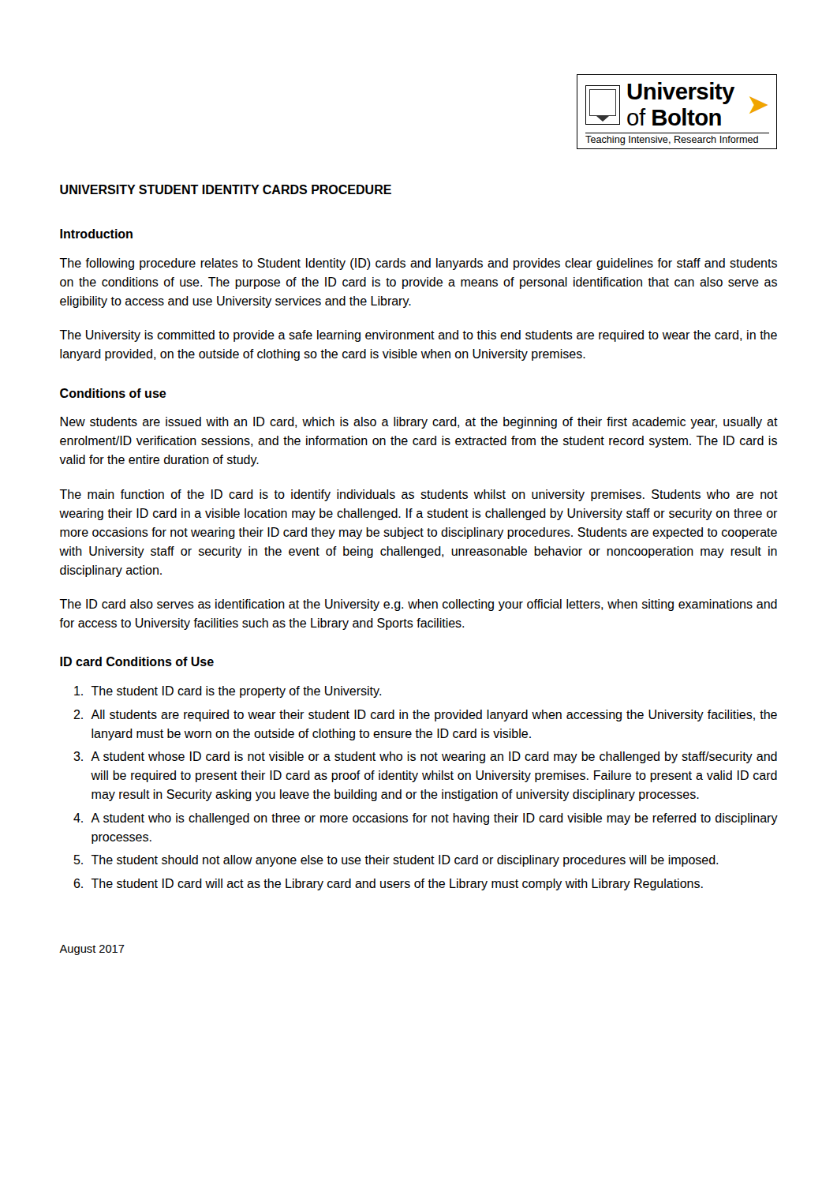University
of Bolton ➤
Teaching Intensive, Research Informed
University Student Identity Cards Procedure
Introduction
The following procedure relates to Student Identity (ID) cards and lanyards and provides clear guidelines for staff and students on the conditions of use. The purpose of the ID card is to provide a means of personal identification that can also serve as eligibility to access and use University services and the Library.
The University is committed to provide a safe learning environment and to this end students are required to wear the card, in the lanyard provided, on the outside of clothing so the card is visible when on University premises.
Conditions of use
New students are issued with an ID card, which is also a library card, at the beginning of their first academic year, usually at enrolment/ID verification sessions, and the information on the card is extracted from the student record system. The ID card is valid for the entire duration of study.
The main function of the ID card is to identify individuals as students whilst on university premises. Students who are not wearing their ID card in a visible location may be challenged. If a student is challenged by University staff or security on three or more occasions for not wearing their ID card they may be subject to disciplinary procedures. Students are expected to cooperate with University staff or security in the event of being challenged, unreasonable behavior or noncooperation may result in disciplinary action.
The ID card also serves as identification at the University e.g. when collecting your official letters, when sitting examinations and for access to University facilities such as the Library and Sports facilities.
ID card Conditions of Use
The student ID card is the property of the University.
All students are required to wear their student ID card in the provided lanyard when accessing the University facilities, the lanyard must be worn on the outside of clothing to ensure the ID card is visible.
A student whose ID card is not visible or a student who is not wearing an ID card may be challenged by staff/security and will be required to present their ID card as proof of identity whilst on University premises. Failure to present a valid ID card may result in Security asking you leave the building and or the instigation of university disciplinary processes.
A student who is challenged on three or more occasions for not having their ID card visible may be referred to disciplinary processes.
The student should not allow anyone else to use their student ID card or disciplinary procedures will be imposed.
The student ID card will act as the Library card and users of the Library must comply with Library Regulations.
August 2017